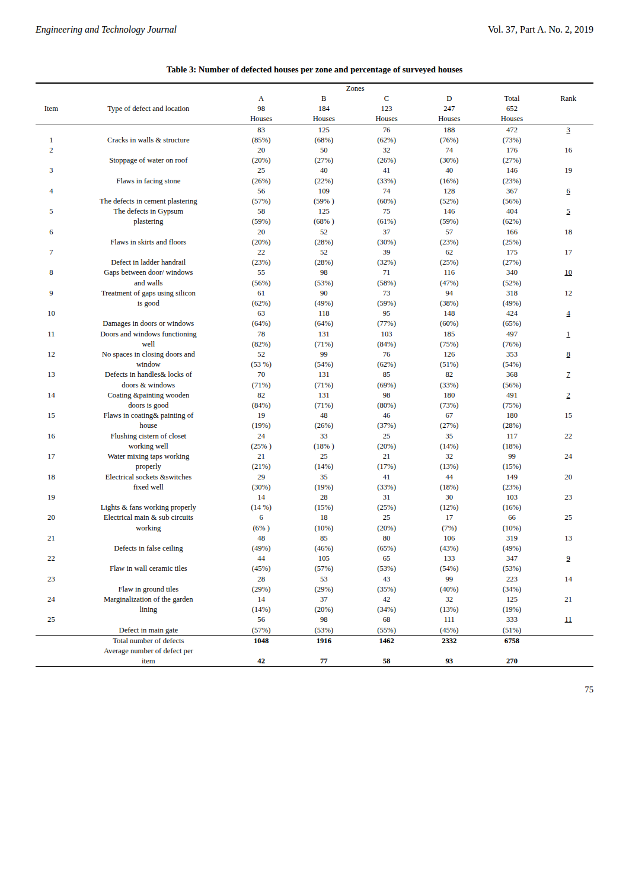Engineering and Technology Journal
Vol. 37, Part A. No. 2, 2019
Table 3: Number of defected houses per zone and percentage of surveyed houses
| | Zones | |
| | | A | B | C | D | Total | Rank |
| Item | Type of defect and location | 98 | 184 | 123 | 247 | 652 | |
| | | Houses | Houses | Houses | Houses | Houses | |
| | | 83 | 125 | 76 | 188 | 472 | 3 |
| 1 | Cracks in walls & structure | (85%) | (68%) | (62%) | (76%) | (73%) | |
| 2 | | 20 | 50 | 32 | 74 | 176 | 16 |
| | Stoppage of water on roof | (20%) | (27%) | (26%) | (30%) | (27%) | |
| 3 | | 25 | 40 | 41 | 40 | 146 | 19 |
| | Flaws in facing stone | (26%) | (22%) | (33%) | (16%) | (23%) | |
| 4 | | 56 | 109 | 74 | 128 | 367 | 6 |
| | The defects in cement plastering | (57%) | (59% ) | (60%) | (52%) | (56%) | |
| 5 | The defects in Gypsum | 58 | 125 | 75 | 146 | 404 | 5 |
| | plastering | (59%) | (68% ) | (61%) | (59%) | (62%) | |
| 6 | | 20 | 52 | 37 | 57 | 166 | 18 |
| | Flaws in skirts and floors | (20%) | (28%) | (30%) | (23%) | (25%) | |
| 7 | | 22 | 52 | 39 | 62 | 175 | 17 |
| | Defect in ladder handrail | (23%) | (28%) | (32%) | (25%) | (27%) | |
| 8 | Gaps between door/ windows | 55 | 98 | 71 | 116 | 340 | 10 |
| | and walls | (56%) | (53%) | (58%) | (47%) | (52%) | |
| 9 | Treatment of gaps using silicon | 61 | 90 | 73 | 94 | 318 | 12 |
| | is good | (62%) | (49%) | (59%) | (38%) | (49%) | |
| 10 | | 63 | 118 | 95 | 148 | 424 | 4 |
| | Damages in doors or windows | (64%) | (64%) | (77%) | (60%) | (65%) | |
| 11 | Doors and windows functioning | 78 | 131 | 103 | 185 | 497 | 1 |
| | well | (82%) | (71%) | (84%) | (75%) | (76%) | |
| 12 | No spaces in closing doors and | 52 | 99 | 76 | 126 | 353 | 8 |
| | window | (53 %) | (54%) | (62%) | (51%) | (54%) | |
| 13 | Defects in handles& locks of | 70 | 131 | 85 | 82 | 368 | 7 |
| | doors & windows | (71%) | (71%) | (69%) | (33%) | (56%) | |
| 14 | Coating &painting wooden | 82 | 131 | 98 | 180 | 491 | 2 |
| | doors is good | (84%) | (71%) | (80%) | (73%) | (75%) | |
| 15 | Flaws in coating& painting of | 19 | 48 | 46 | 67 | 180 | 15 |
| | house | (19%) | (26%) | (37%) | (27%) | (28%) | |
| 16 | Flushing cistern of closet | 24 | 33 | 25 | 35 | 117 | 22 |
| | working well | (25% ) | (18% ) | (20%) | (14%) | (18%) | |
| 17 | Water mixing taps working | 21 | 25 | 21 | 32 | 99 | 24 |
| | properly | (21%) | (14%) | (17%) | (13%) | (15%) | |
| 18 | Electrical sockets &switches | 29 | 35 | 41 | 44 | 149 | 20 |
| | fixed well | (30%) | (19%) | (33%) | (18%) | (23%) | |
| 19 | | 14 | 28 | 31 | 30 | 103 | 23 |
| | Lights & fans working properly | (14 %) | (15%) | (25%) | (12%) | (16%) | |
| 20 | Electrical main & sub circuits | 6 | 18 | 25 | 17 | 66 | 25 |
| | working | (6% ) | (10%) | (20%) | (7%) | (10%) | |
| 21 | | 48 | 85 | 80 | 106 | 319 | 13 |
| | Defects in false ceiling | (49%) | (46%) | (65%) | (43%) | (49%) | |
| 22 | | 44 | 105 | 65 | 133 | 347 | 9 |
| | Flaw in wall ceramic tiles | (45%) | (57%) | (53%) | (54%) | (53%) | |
| 23 | | 28 | 53 | 43 | 99 | 223 | 14 |
| | Flaw in ground tiles | (29%) | (29%) | (35%) | (40%) | (34%) | |
| 24 | Marginalization of the garden | 14 | 37 | 42 | 32 | 125 | 21 |
| | lining | (14%) | (20%) | (34%) | (13%) | (19%) | |
| 25 | | 56 | 98 | 68 | 111 | 333 | 11 |
| | Defect in main gate | (57%) | (53%) | (55%) | (45%) | (51%) | |
| | Total number of defects | 1048 | 1916 | 1462 | 2332 | 6758 | |
| | Average number of defect per | | | | | | |
| | item | 42 | 77 | 58 | 93 | 270 | |
75